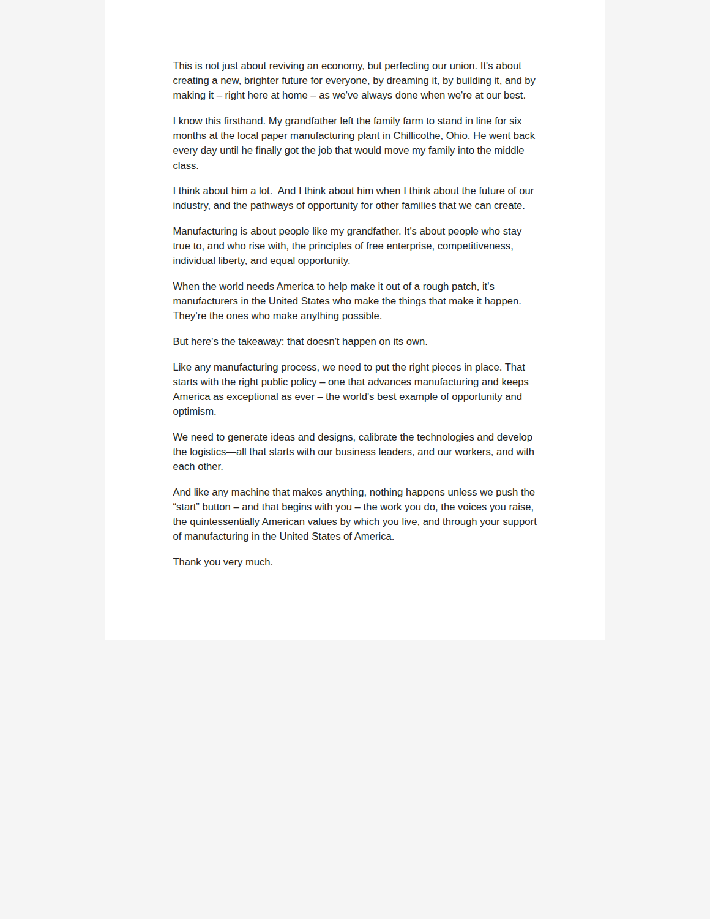This is not just about reviving an economy, but perfecting our union. It's about creating a new, brighter future for everyone, by dreaming it, by building it, and by making it – right here at home – as we've always done when we're at our best.
I know this firsthand. My grandfather left the family farm to stand in line for six months at the local paper manufacturing plant in Chillicothe, Ohio. He went back every day until he finally got the job that would move my family into the middle class.
I think about him a lot. And I think about him when I think about the future of our industry, and the pathways of opportunity for other families that we can create.
Manufacturing is about people like my grandfather. It's about people who stay true to, and who rise with, the principles of free enterprise, competitiveness, individual liberty, and equal opportunity.
When the world needs America to help make it out of a rough patch, it's manufacturers in the United States who make the things that make it happen. They're the ones who make anything possible.
But here's the takeaway: that doesn't happen on its own.
Like any manufacturing process, we need to put the right pieces in place. That starts with the right public policy – one that advances manufacturing and keeps America as exceptional as ever – the world's best example of opportunity and optimism.
We need to generate ideas and designs, calibrate the technologies and develop the logistics—all that starts with our business leaders, and our workers, and with each other.
And like any machine that makes anything, nothing happens unless we push the “start” button – and that begins with you – the work you do, the voices you raise, the quintessentially American values by which you live, and through your support of manufacturing in the United States of America.
Thank you very much.